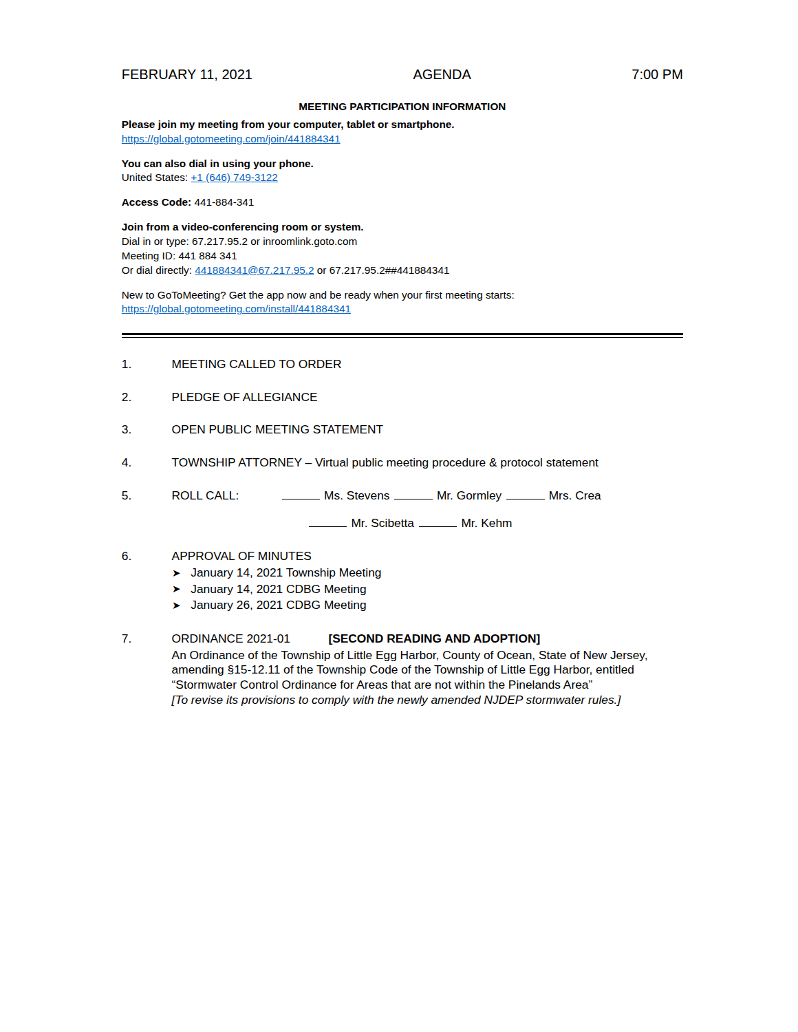FEBRUARY 11, 2021 AGENDA 7:00 PM
MEETING PARTICIPATION INFORMATION
Please join my meeting from your computer, tablet or smartphone.
https://global.gotomeeting.com/join/441884341
You can also dial in using your phone.
United States: +1 (646) 749-3122
Access Code: 441-884-341
Join from a video-conferencing room or system.
Dial in or type: 67.217.95.2 or inroomlink.goto.com
Meeting ID: 441 884 341
Or dial directly: 441884341@67.217.95.2 or 67.217.95.2##441884341
New to GoToMeeting? Get the app now and be ready when your first meeting starts:
https://global.gotomeeting.com/install/441884341
MEETING CALLED TO ORDER
PLEDGE OF ALLEGIANCE
OPEN PUBLIC MEETING STATEMENT
TOWNSHIP ATTORNEY – Virtual public meeting procedure & protocol statement
ROLL CALL: Ms. Stevens Mr. Gormley Mrs. Crea
Mr. Scibetta Mr. Kehm
APPROVAL OF MINUTES
January 14, 2021 Township Meeting
January 14, 2021 CDBG Meeting
January 26, 2021 CDBG Meeting
ORDINANCE 2021-01 [SECOND READING AND ADOPTION]
An Ordinance of the Township of Little Egg Harbor, County of Ocean, State of New Jersey, amending §15-12.11 of the Township Code of the Township of Little Egg Harbor, entitled “Stormwater Control Ordinance for Areas that are not within the Pinelands Area”
[To revise its provisions to comply with the newly amended NJDEP stormwater rules.]